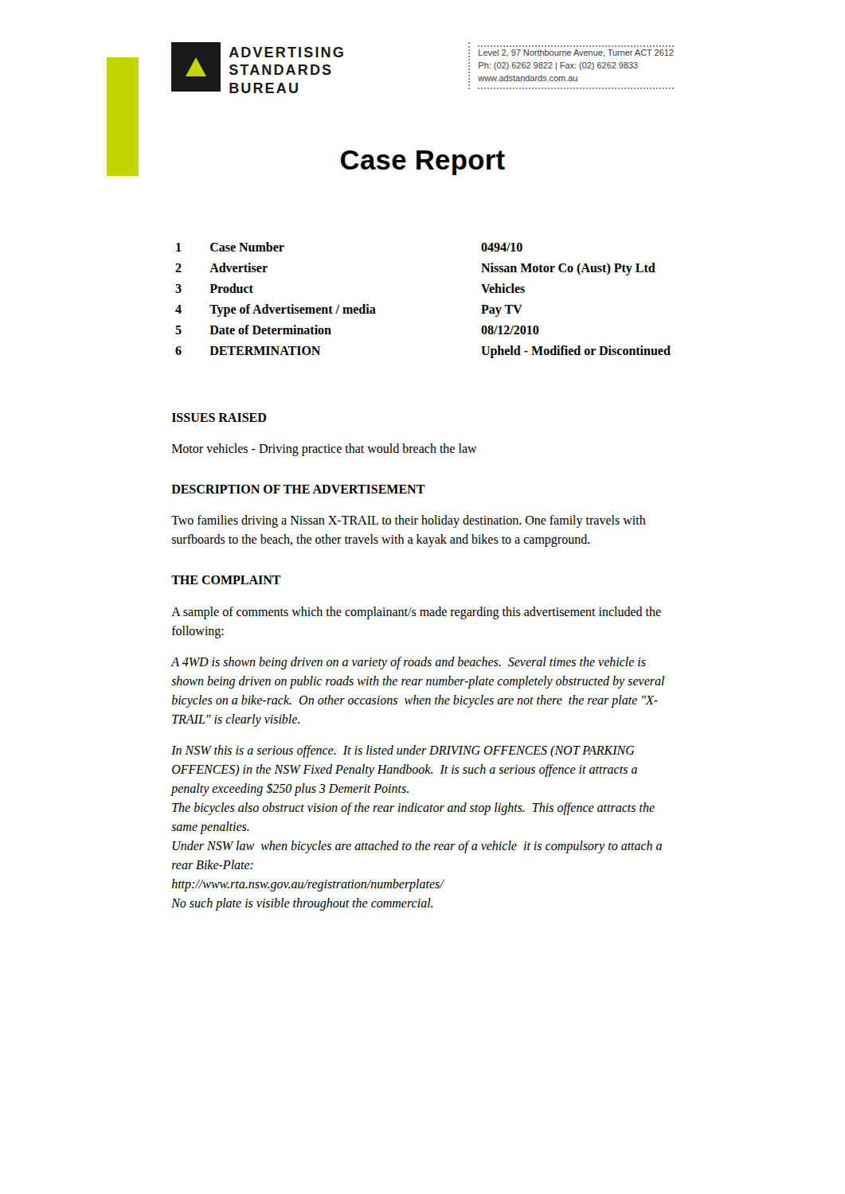ADVERTISING
STANDARDS
BUREAU
Level 2, 97 Northbourne Avenue, Turner ACT 2612
Ph: (02) 6262 9822 | Fax: (02) 6262 9833
www.adstandards.com.au
Case Report
| 1 | Case Number | 0494/10 |
| 2 | Advertiser | Nissan Motor Co (Aust) Pty Ltd |
| 3 | Product | Vehicles |
| 4 | Type of Advertisement / media | Pay TV |
| 5 | Date of Determination | 08/12/2010 |
| 6 | DETERMINATION | Upheld - Modified or Discontinued |
Issues Raised
Motor vehicles - Driving practice that would breach the law
Description of the Advertisement
Two families driving a Nissan X-TRAIL to their holiday destination. One family travels with surfboards to the beach, the other travels with a kayak and bikes to a campground.
The Complaint
A sample of comments which the complainant/s made regarding this advertisement included the following:
A 4WD is shown being driven on a variety of roads and beaches. Several times the vehicle is shown being driven on public roads with the rear number-plate completely obstructed by several bicycles on a bike-rack. On other occasions when the bicycles are not there the rear plate "X-TRAIL" is clearly visible.
In NSW this is a serious offence. It is listed under DRIVING OFFENCES (NOT PARKING OFFENCES) in the NSW Fixed Penalty Handbook. It is such a serious offence it attracts a penalty exceeding $250 plus 3 Demerit Points.
The bicycles also obstruct vision of the rear indicator and stop lights. This offence attracts the same penalties.
Under NSW law when bicycles are attached to the rear of a vehicle it is compulsory to attach a rear Bike-Plate:
http://www.rta.nsw.gov.au/registration/numberplates/
No such plate is visible throughout the commercial.